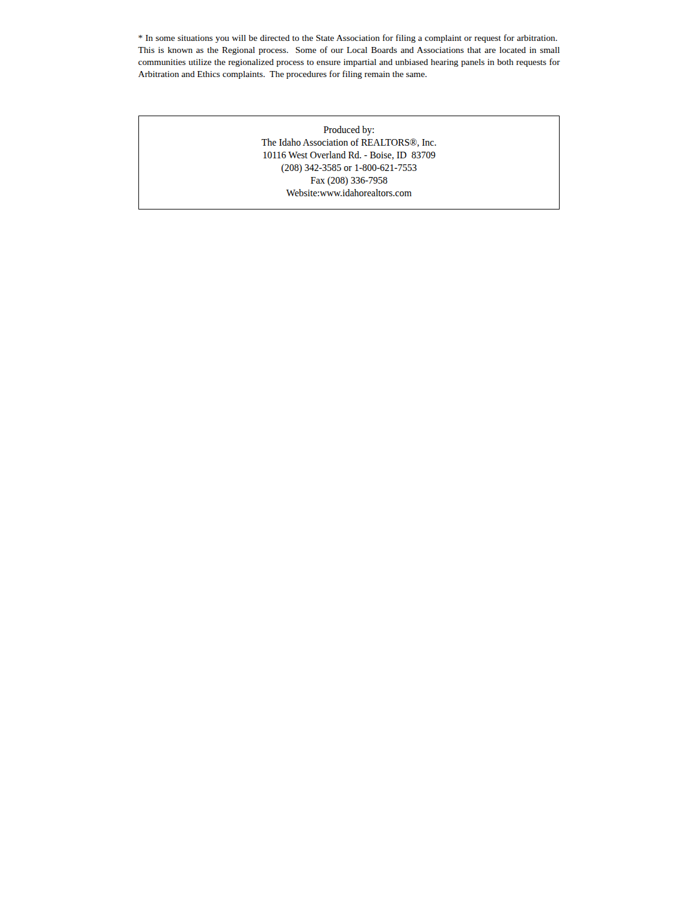* In some situations you will be directed to the State Association for filing a complaint or request for arbitration. This is known as the Regional process. Some of our Local Boards and Associations that are located in small communities utilize the regionalized process to ensure impartial and unbiased hearing panels in both requests for Arbitration and Ethics complaints. The procedures for filing remain the same.
Produced by:
The Idaho Association of REALTORS®, Inc.
10116 West Overland Rd. - Boise, ID 83709
(208) 342-3585 or 1-800-621-7553
Fax (208) 336-7958
Website:www.idahorealtors.com